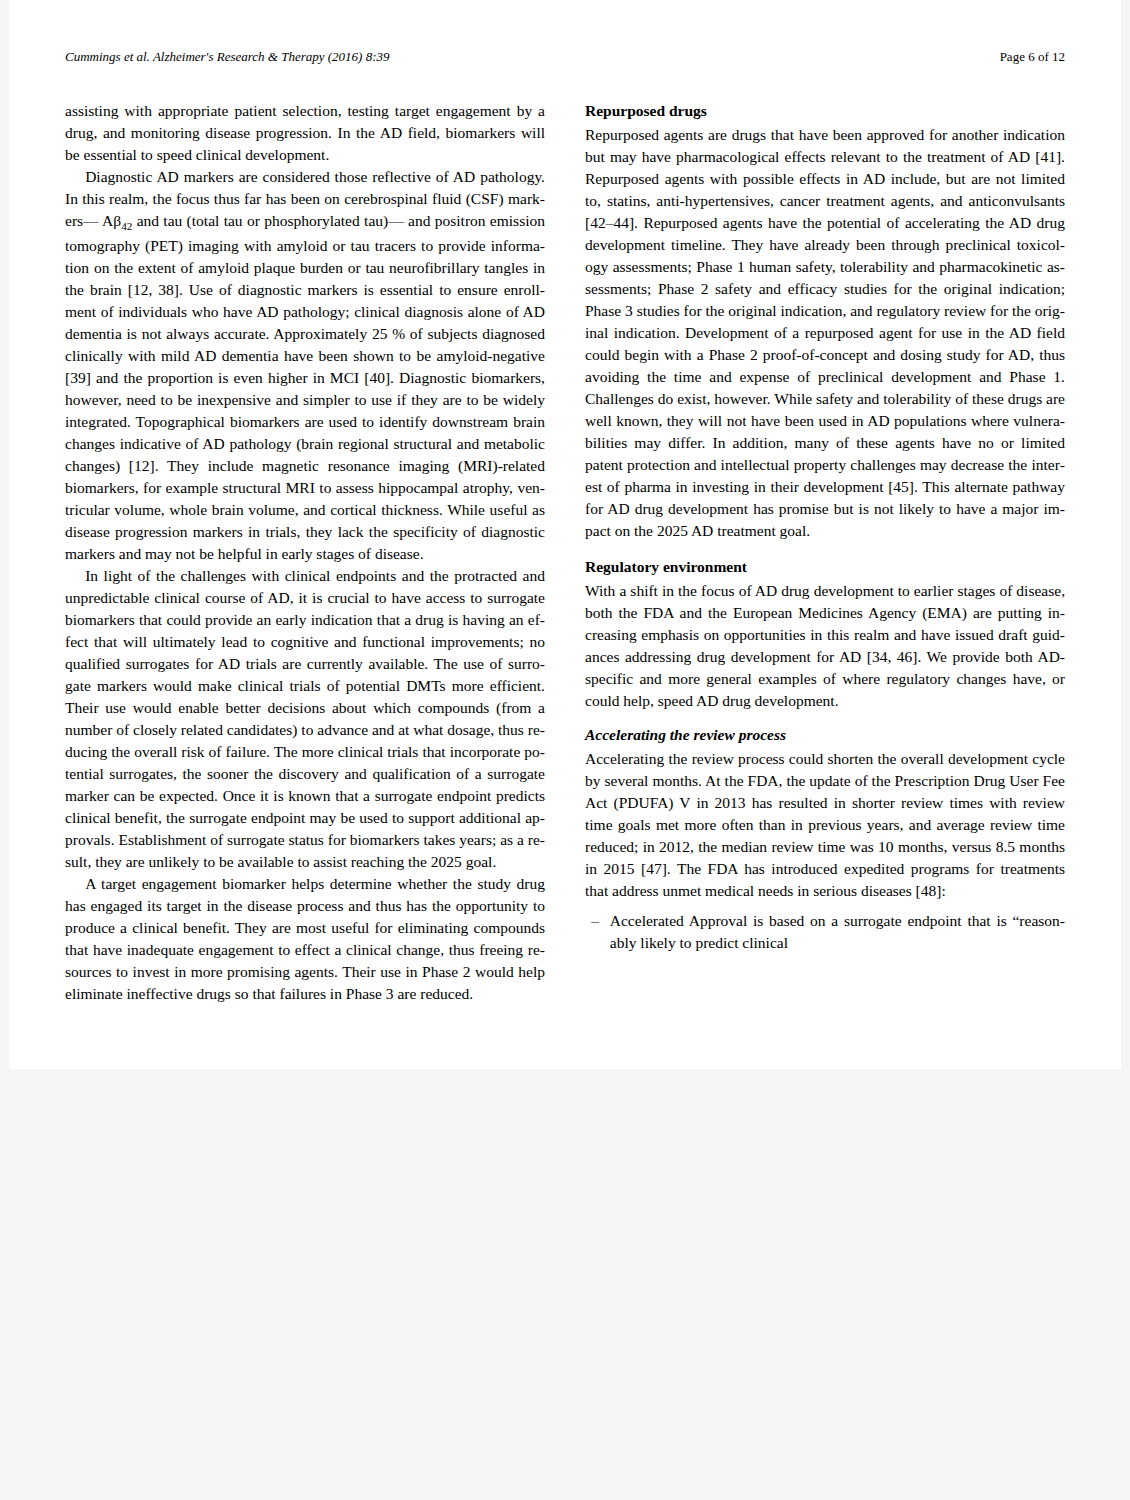Cummings et al. Alzheimer's Research & Therapy (2016) 8:39
Page 6 of 12
assisting with appropriate patient selection, testing target engagement by a drug, and monitoring disease progression. In the AD field, biomarkers will be essential to speed clinical development.
Diagnostic AD markers are considered those reflective of AD pathology. In this realm, the focus thus far has been on cerebrospinal fluid (CSF) markers— Aβ42 and tau (total tau or phosphorylated tau)— and positron emission tomography (PET) imaging with amyloid or tau tracers to provide information on the extent of amyloid plaque burden or tau neurofibrillary tangles in the brain [12, 38]. Use of diagnostic markers is essential to ensure enrollment of individuals who have AD pathology; clinical diagnosis alone of AD dementia is not always accurate. Approximately 25 % of subjects diagnosed clinically with mild AD dementia have been shown to be amyloid-negative [39] and the proportion is even higher in MCI [40]. Diagnostic biomarkers, however, need to be inexpensive and simpler to use if they are to be widely integrated. Topographical biomarkers are used to identify downstream brain changes indicative of AD pathology (brain regional structural and metabolic changes) [12]. They include magnetic resonance imaging (MRI)-related biomarkers, for example structural MRI to assess hippocampal atrophy, ventricular volume, whole brain volume, and cortical thickness. While useful as disease progression markers in trials, they lack the specificity of diagnostic markers and may not be helpful in early stages of disease.
In light of the challenges with clinical endpoints and the protracted and unpredictable clinical course of AD, it is crucial to have access to surrogate biomarkers that could provide an early indication that a drug is having an effect that will ultimately lead to cognitive and functional improvements; no qualified surrogates for AD trials are currently available. The use of surrogate markers would make clinical trials of potential DMTs more efficient. Their use would enable better decisions about which compounds (from a number of closely related candidates) to advance and at what dosage, thus reducing the overall risk of failure. The more clinical trials that incorporate potential surrogates, the sooner the discovery and qualification of a surrogate marker can be expected. Once it is known that a surrogate endpoint predicts clinical benefit, the surrogate endpoint may be used to support additional approvals. Establishment of surrogate status for biomarkers takes years; as a result, they are unlikely to be available to assist reaching the 2025 goal.
A target engagement biomarker helps determine whether the study drug has engaged its target in the disease process and thus has the opportunity to produce a clinical benefit. They are most useful for eliminating compounds that have inadequate engagement to effect a clinical change, thus freeing resources to invest in more promising agents. Their use in Phase 2 would help eliminate ineffective drugs so that failures in Phase 3 are reduced.
Repurposed drugs
Repurposed agents are drugs that have been approved for another indication but may have pharmacological effects relevant to the treatment of AD [41]. Repurposed agents with possible effects in AD include, but are not limited to, statins, anti-hypertensives, cancer treatment agents, and anticonvulsants [42–44]. Repurposed agents have the potential of accelerating the AD drug development timeline. They have already been through preclinical toxicology assessments; Phase 1 human safety, tolerability and pharmacokinetic assessments; Phase 2 safety and efficacy studies for the original indication; Phase 3 studies for the original indication, and regulatory review for the original indication. Development of a repurposed agent for use in the AD field could begin with a Phase 2 proof-of-concept and dosing study for AD, thus avoiding the time and expense of preclinical development and Phase 1. Challenges do exist, however. While safety and tolerability of these drugs are well known, they will not have been used in AD populations where vulnerabilities may differ. In addition, many of these agents have no or limited patent protection and intellectual property challenges may decrease the interest of pharma in investing in their development [45]. This alternate pathway for AD drug development has promise but is not likely to have a major impact on the 2025 AD treatment goal.
Regulatory environment
With a shift in the focus of AD drug development to earlier stages of disease, both the FDA and the European Medicines Agency (EMA) are putting increasing emphasis on opportunities in this realm and have issued draft guidances addressing drug development for AD [34, 46]. We provide both AD-specific and more general examples of where regulatory changes have, or could help, speed AD drug development.
Accelerating the review process
Accelerating the review process could shorten the overall development cycle by several months. At the FDA, the update of the Prescription Drug User Fee Act (PDUFA) V in 2013 has resulted in shorter review times with review time goals met more often than in previous years, and average review time reduced; in 2012, the median review time was 10 months, versus 8.5 months in 2015 [47]. The FDA has introduced expedited programs for treatments that address unmet medical needs in serious diseases [48]:
Accelerated Approval is based on a surrogate endpoint that is “reasonably likely to predict clinical